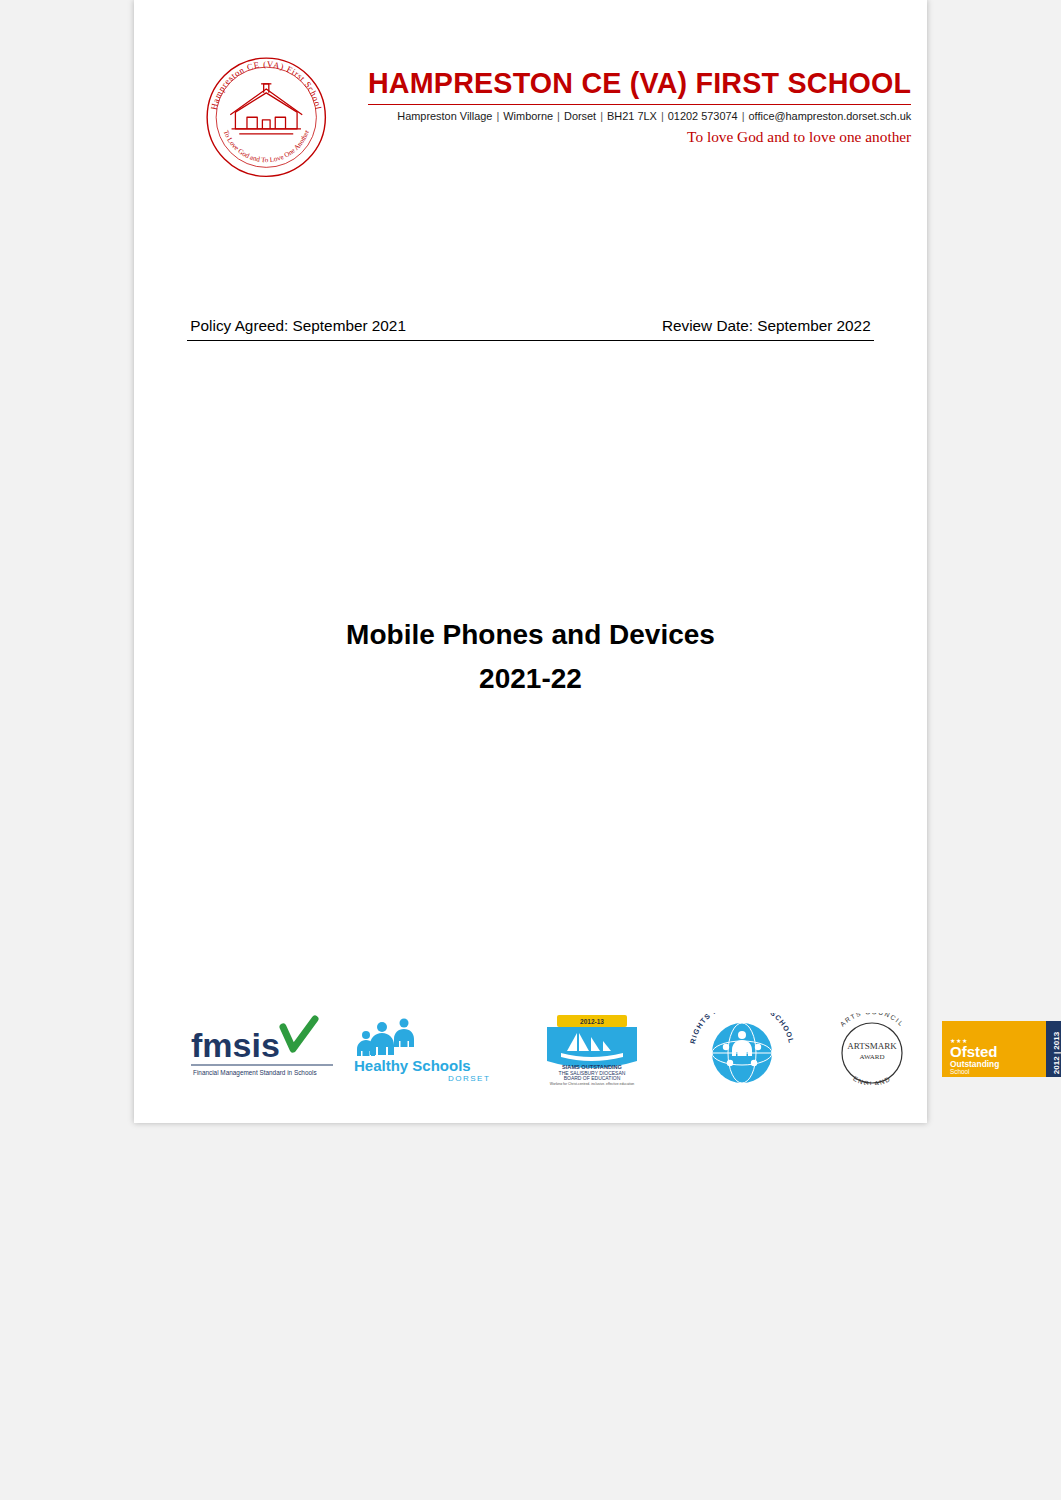Hampreston CE (VA) First School To Love God and To Love One Another
HAMPRESTON CE (VA) FIRST SCHOOL
Hampreston Village | Wimborne | Dorset | BH21 7LX | 01202 573074 | office@hampreston.dorset.sch.uk
To love God and to love one another
Policy Agreed: September 2021
Review Date: September 2022
Mobile Phones and Devices 2021-22
fmsis Financial Management Standard in Schools
Healthy Schools DORSET
2012-13 SIAMS OUTSTANDING THE SALISBURY DIOCESAN BOARD OF EDUCATION Working for Christ-centred, inclusive, effective education
RIGHTS RESPECTING SCHOOL UNICEF
ARTSMARK AWARD ARTS COUNCIL ENGLAND
★★★ Ofsted Outstanding School 2012 | 2013